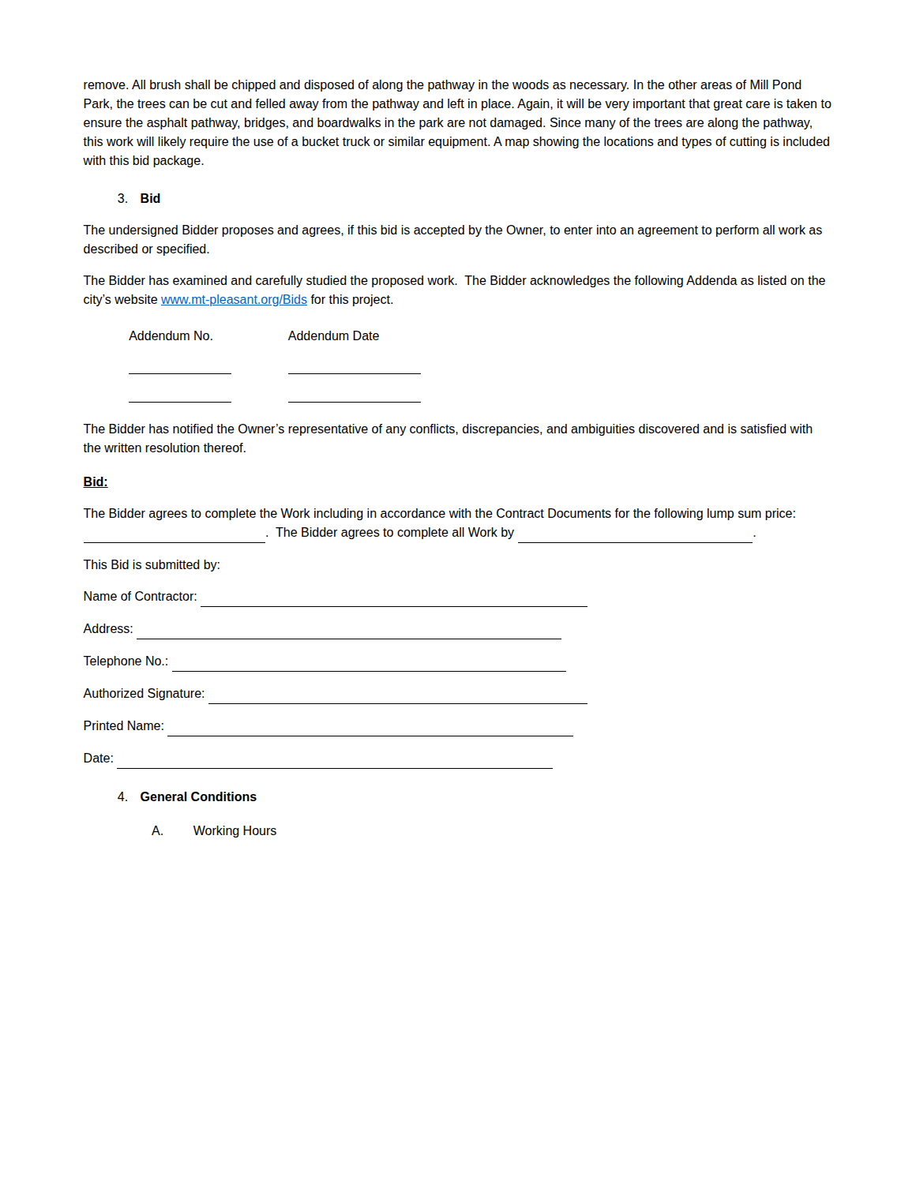remove. All brush shall be chipped and disposed of along the pathway in the woods as necessary. In the other areas of Mill Pond Park, the trees can be cut and felled away from the pathway and left in place. Again, it will be very important that great care is taken to ensure the asphalt pathway, bridges, and boardwalks in the park are not damaged. Since many of the trees are along the pathway, this work will likely require the use of a bucket truck or similar equipment. A map showing the locations and types of cutting is included with this bid package.
3. Bid
The undersigned Bidder proposes and agrees, if this bid is accepted by the Owner, to enter into an agreement to perform all work as described or specified.
The Bidder has examined and carefully studied the proposed work. The Bidder acknowledges the following Addenda as listed on the city’s website www.mt-pleasant.org/Bids for this project.
| Addendum No. | Addendum Date |
The Bidder has notified the Owner’s representative of any conflicts, discrepancies, and ambiguities discovered and is satisfied with the written resolution thereof.
Bid:
The Bidder agrees to complete the Work including in accordance with the Contract Documents for the following lump sum price: . The Bidder agrees to complete all Work by .
This Bid is submitted by:
Name of Contractor:
Address:
Telephone No.:
Authorized Signature:
Printed Name:
Date:
4. General Conditions
A. Working Hours